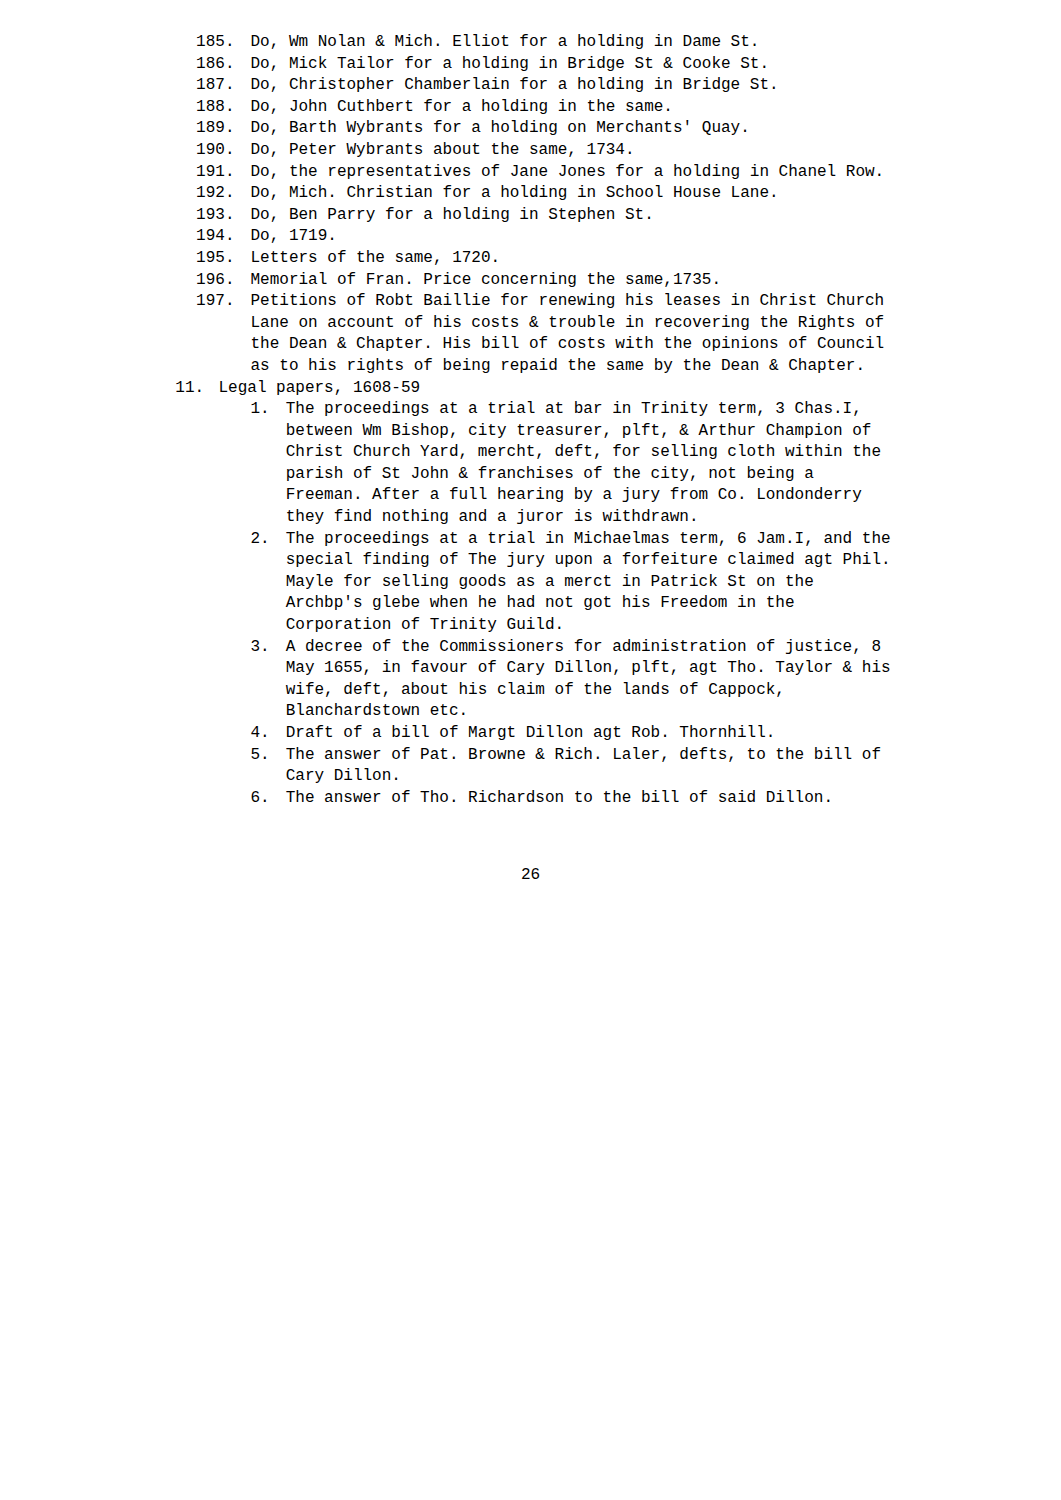185. Do, Wm Nolan & Mich. Elliot for a holding in Dame St.
186. Do, Mick Tailor for a holding in Bridge St & Cooke St.
187. Do, Christopher Chamberlain for a holding in Bridge St.
188. Do, John Cuthbert for a holding in the same.
189. Do, Barth Wybrants for a holding on Merchants' Quay.
190. Do, Peter Wybrants about the same, 1734.
191. Do, the representatives of Jane Jones for a holding in Chanel Row.
192. Do, Mich. Christian for a holding in School House Lane.
193. Do, Ben Parry for a holding in Stephen St.
194. Do, 1719.
195. Letters of the same, 1720.
196. Memorial of Fran. Price concerning the same,1735.
197. Petitions of Robt Baillie for renewing his leases in Christ Church Lane on account of his costs & trouble in recovering the Rights of the Dean & Chapter. His bill of costs with the opinions of Council as to his rights of being repaid the same by the Dean & Chapter.
11. Legal papers, 1608-59
1. The proceedings at a trial at bar in Trinity term, 3 Chas.I, between Wm Bishop, city treasurer, plft, & Arthur Champion of Christ Church Yard, mercht, deft, for selling cloth within the parish of St John & franchises of the city, not being a Freeman. After a full hearing by a jury from Co. Londonderry they find nothing and a juror is withdrawn.
2. The proceedings at a trial in Michaelmas term, 6 Jam.I, and the special finding of The jury upon a forfeiture claimed agt Phil. Mayle for selling goods as a merct in Patrick St on the Archbp's glebe when he had not got his Freedom in the Corporation of Trinity Guild.
3. A decree of the Commissioners for administration of justice, 8 May 1655, in favour of Cary Dillon, plft, agt Tho. Taylor & his wife, deft, about his claim of the lands of Cappock, Blanchardstown etc.
4. Draft of a bill of Margt Dillon agt Rob. Thornhill.
5. The answer of Pat. Browne & Rich. Laler, defts, to the bill of Cary Dillon.
6. The answer of Tho. Richardson to the bill of said Dillon.
26